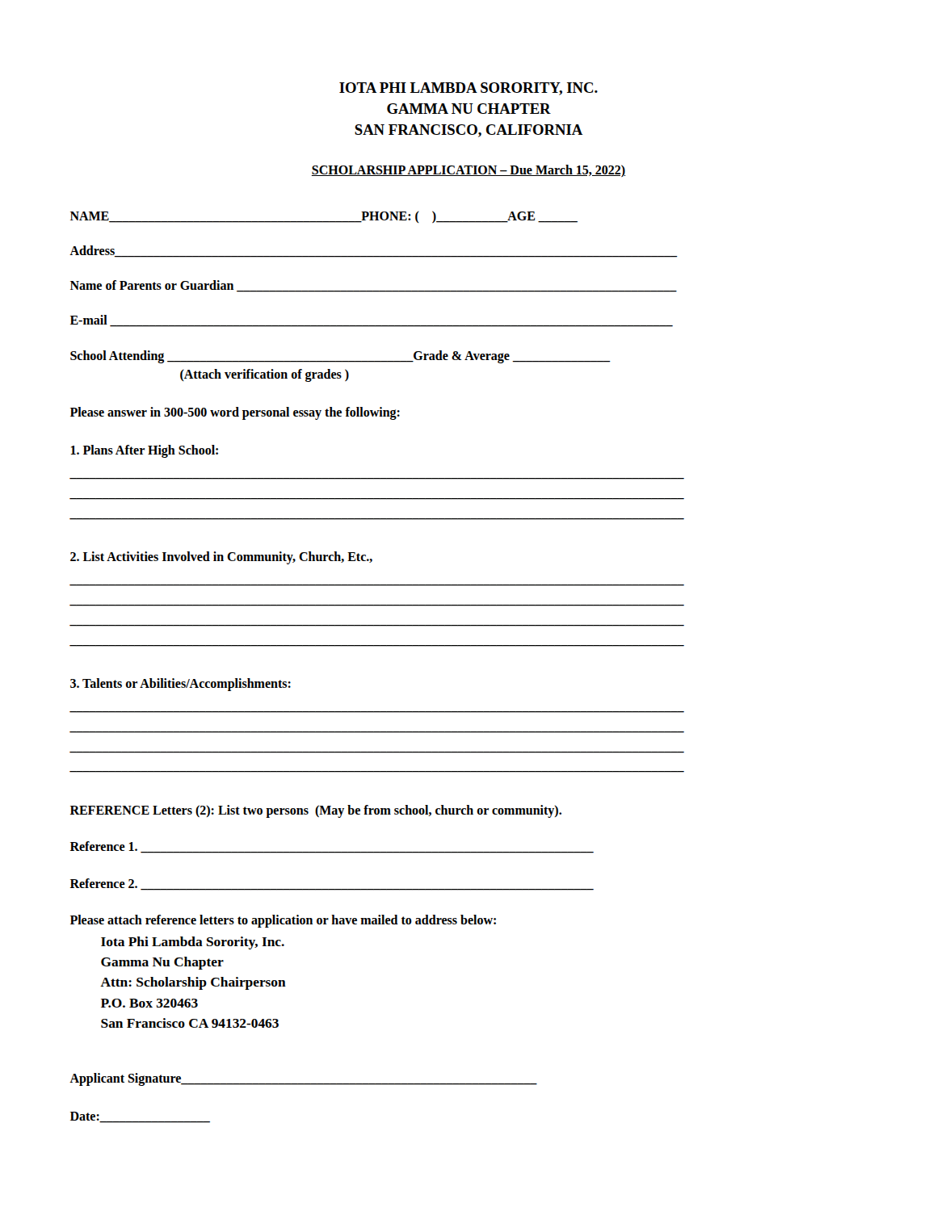IOTA PHI LAMBDA SORORITY, INC. GAMMA NU CHAPTER SAN FRANCISCO, CALIFORNIA
SCHOLARSHIP APPLICATION – Due March 15, 2022)
NAME_______________________________________PHONE: ( )___________AGE ______
Address_______________________________________________________________________________________
Name of Parents or Guardian ____________________________________________________________________
E-mail _______________________________________________________________________________________
School Attending ______________________________________Grade & Average _______________ (Attach verification of grades )
Please answer in 300-500 word personal essay the following:
1. Plans After High School:
_______________________________________________________________________________________________
_______________________________________________________________________________________________
_______________________________________________________________________________________________
2. List Activities Involved in Community, Church, Etc.,
_______________________________________________________________________________________________
_______________________________________________________________________________________________
_______________________________________________________________________________________________
_______________________________________________________________________________________________
3. Talents or Abilities/Accomplishments:
_______________________________________________________________________________________________
_______________________________________________________________________________________________
_______________________________________________________________________________________________
_______________________________________________________________________________________________
REFERENCE Letters (2): List two persons (May be from school, church or community).
Reference 1. ______________________________________________________________________
Reference 2. ______________________________________________________________________
Please attach reference letters to application or have mailed to address below:
Iota Phi Lambda Sorority, Inc.
Gamma Nu Chapter
Attn: Scholarship Chairperson
P.O. Box 320463
San Francisco CA 94132-0463
Applicant Signature_______________________________________________________
Date:_________________